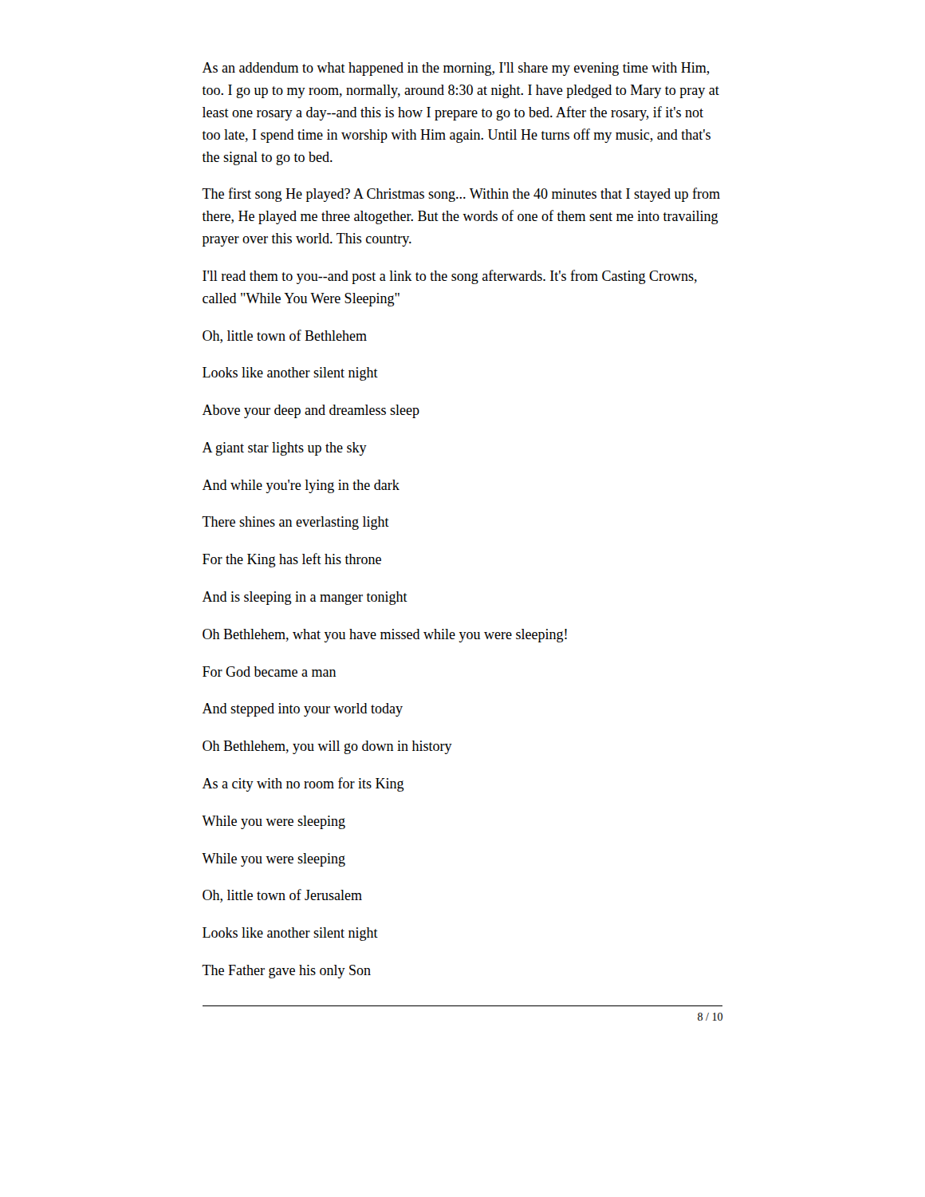As an addendum to what happened in the morning, I'll share my evening time with Him, too. I go up to my room, normally, around 8:30 at night. I have pledged to Mary to pray at least one rosary a day--and this is how I prepare to go to bed. After the rosary, if it's not too late, I spend time in worship with Him again. Until He turns off my music, and that's the signal to go to bed.
The first song He played? A Christmas song... Within the 40 minutes that I stayed up from there, He played me three altogether. But the words of one of them sent me into travailing prayer over this world. This country.
I'll read them to you--and post a link to the song afterwards. It's from Casting Crowns, called "While You Were Sleeping"
Oh, little town of Bethlehem
Looks like another silent night
Above your deep and dreamless sleep
A giant star lights up the sky
And while you're lying in the dark
There shines an everlasting light
For the King has left his throne
And is sleeping in a manger tonight
Oh Bethlehem, what you have missed while you were sleeping!
For God became a man
And stepped into your world today
Oh Bethlehem, you will go down in history
As a city with no room for its King
While you were sleeping
While you were sleeping
Oh, little town of Jerusalem
Looks like another silent night
The Father gave his only Son
8 / 10